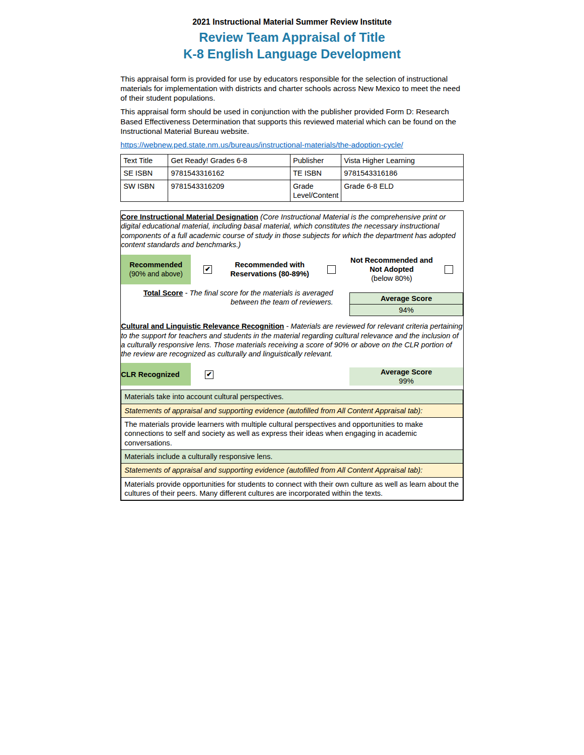2021 Instructional Material Summer Review Institute
Review Team Appraisal of Title
K-8 English Language Development
This appraisal form is provided for use by educators responsible for the selection of instructional materials for implementation with districts and charter schools across New Mexico to meet the need of their student populations.
This appraisal form should be used in conjunction with the publisher provided Form D: Research Based Effectiveness Determination that supports this reviewed material which can be found on the Instructional Material Bureau website.
https://webnew.ped.state.nm.us/bureaus/instructional-materials/the-adoption-cycle/
| Text Title | Get Ready! Grades 6-8 | Publisher | Vista Higher Learning |
| SE ISBN | 9781543316162 | TE ISBN | 9781543316186 |
| SW ISBN | 9781543316209 | Grade Level/Content | Grade 6-8 ELD |
| Core Instructional Material Designation (Core Instructional Material is the comprehensive print or digital educational material, including basal material, which constitutes the necessary instructional components of a full academic course of study in those subjects for which the department has adopted content standards and benchmarks.) / Recommended (90% and above) / ✔ / Recommended with Reservations (80-89%) / / Not Recommended and Not Adopted (below 80%) / / / Total Score - The final score for the materials is averaged between the team of reviewers. / / Average Score / / 94% / / Cultural and Linguistic Relevance Recognition - Materials are reviewed for relevant criteria pertaining to the support for teachers and students in the material regarding cultural relevance and the inclusion of a culturally responsive lens. Those materials receiving a score of 90% or above on the CLR portion of the review are recognized as culturally and linguistically relevant. / CLR Recognized / ✔ / / / Average Score / / 99% / / / Materials take into account cultural perspectives. / / Statements of appraisal and supporting evidence (autofilled from All Content Appraisal tab): / / The materials provide learners with multiple cultural perspectives and opportunities to make connections to self and society as well as express their ideas when engaging in academic conversations. / / Materials include a culturally responsive lens. / / Statements of appraisal and supporting evidence (autofilled from All Content Appraisal tab): / / Materials provide opportunities for students to connect with their own culture as well as learn about the cultures of their peers. Many different cultures are incorporated within the texts. / |